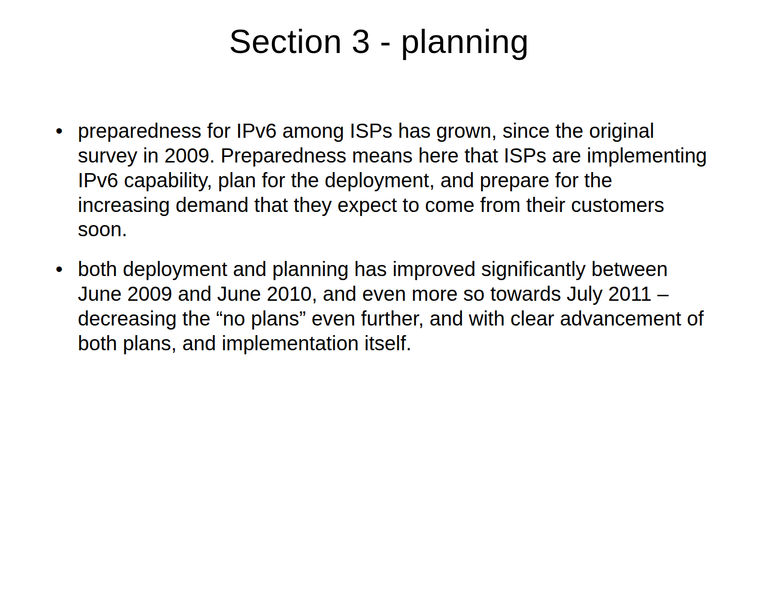Section 3 - planning
preparedness for IPv6 among ISPs has grown, since the original survey in 2009. Preparedness means here that ISPs are implementing IPv6 capability, plan for the deployment, and prepare for the increasing demand that they expect to come from their customers soon.
both deployment and planning has improved significantly between June 2009 and June 2010, and even more so towards July 2011 – decreasing the “no plans” even further, and with clear advancement of both plans, and implementation itself.